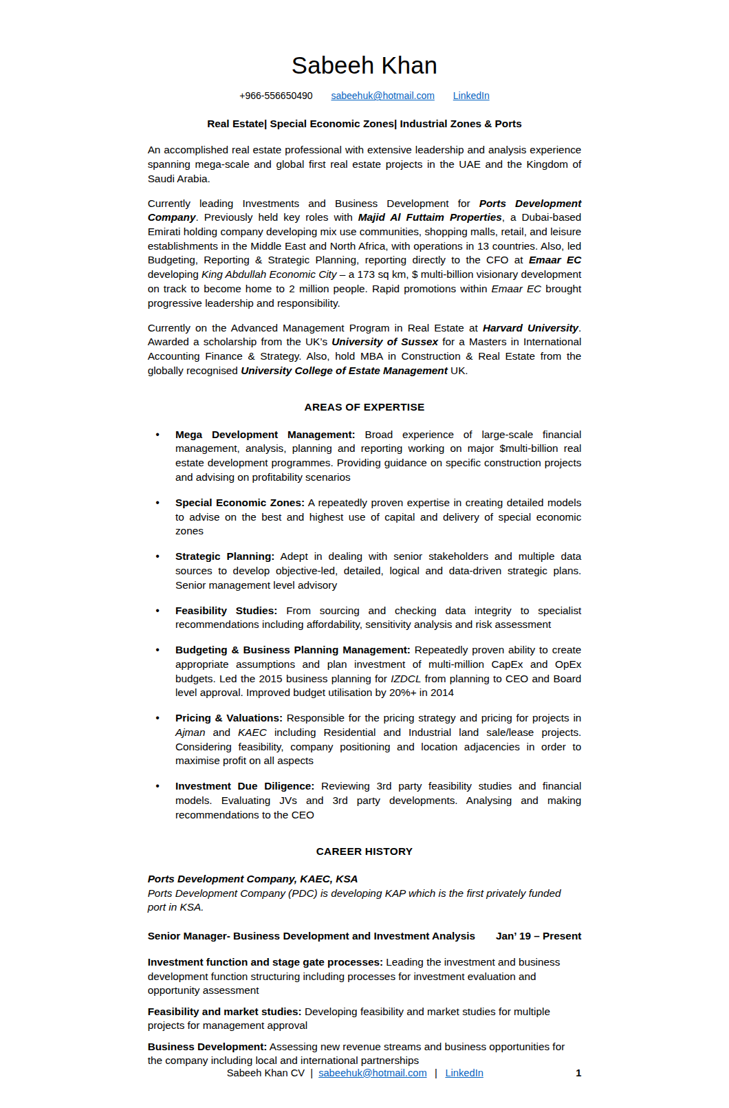Sabeeh Khan
+966-556650490 sabeehuk@hotmail.com LinkedIn
Real Estate| Special Economic Zones| Industrial Zones & Ports
An accomplished real estate professional with extensive leadership and analysis experience spanning mega-scale and global first real estate projects in the UAE and the Kingdom of Saudi Arabia.
Currently leading Investments and Business Development for Ports Development Company. Previously held key roles with Majid Al Futtaim Properties, a Dubai-based Emirati holding company developing mix use communities, shopping malls, retail, and leisure establishments in the Middle East and North Africa, with operations in 13 countries. Also, led Budgeting, Reporting & Strategic Planning, reporting directly to the CFO at Emaar EC developing King Abdullah Economic City – a 173 sq km, $ multi-billion visionary development on track to become home to 2 million people. Rapid promotions within Emaar EC brought progressive leadership and responsibility.
Currently on the Advanced Management Program in Real Estate at Harvard University. Awarded a scholarship from the UK’s University of Sussex for a Masters in International Accounting Finance & Strategy. Also, hold MBA in Construction & Real Estate from the globally recognised University College of Estate Management UK.
AREAS OF EXPERTISE
Mega Development Management: Broad experience of large-scale financial management, analysis, planning and reporting working on major $multi-billion real estate development programmes. Providing guidance on specific construction projects and advising on profitability scenarios
Special Economic Zones: A repeatedly proven expertise in creating detailed models to advise on the best and highest use of capital and delivery of special economic zones
Strategic Planning: Adept in dealing with senior stakeholders and multiple data sources to develop objective-led, detailed, logical and data-driven strategic plans. Senior management level advisory
Feasibility Studies: From sourcing and checking data integrity to specialist recommendations including affordability, sensitivity analysis and risk assessment
Budgeting & Business Planning Management: Repeatedly proven ability to create appropriate assumptions and plan investment of multi-million CapEx and OpEx budgets. Led the 2015 business planning for IZDCL from planning to CEO and Board level approval. Improved budget utilisation by 20%+ in 2014
Pricing & Valuations: Responsible for the pricing strategy and pricing for projects in Ajman and KAEC including Residential and Industrial land sale/lease projects. Considering feasibility, company positioning and location adjacencies in order to maximise profit on all aspects
Investment Due Diligence: Reviewing 3rd party feasibility studies and financial models. Evaluating JVs and 3rd party developments. Analysing and making recommendations to the CEO
CAREER HISTORY
Ports Development Company, KAEC, KSA
Ports Development Company (PDC) is developing KAP which is the first privately funded port in KSA.
Senior Manager- Business Development and Investment Analysis Jan’ 19 – Present
Investment function and stage gate processes: Leading the investment and business development function structuring including processes for investment evaluation and opportunity assessment
Feasibility and market studies: Developing feasibility and market studies for multiple projects for management approval
Business Development: Assessing new revenue streams and business opportunities for the company including local and international partnerships
Sabeeh Khan CV | sabeehuk@hotmail.com|LinkedIn
1